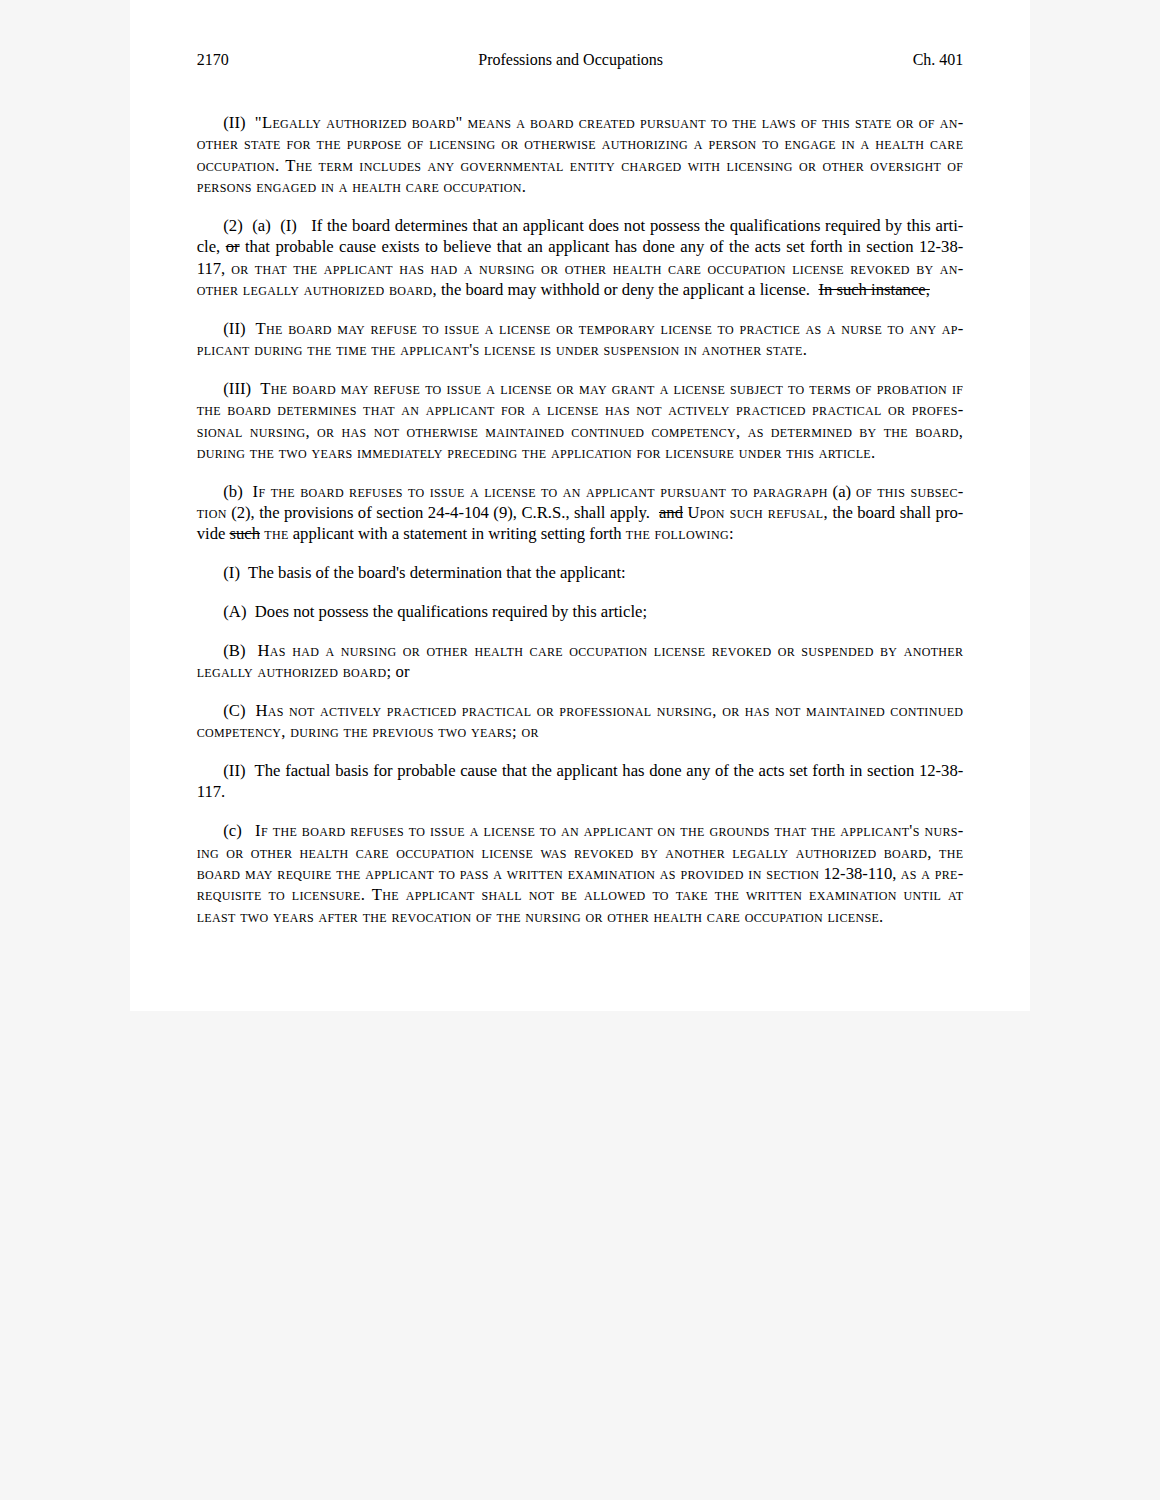2170 Professions and Occupations Ch. 401
(II) "Legally authorized board" means a board created pursuant to the laws of this state or of another state for the purpose of licensing or otherwise authorizing a person to engage in a health care occupation. The term includes any governmental entity charged with licensing or other oversight of persons engaged in a health care occupation.
(2) (a) (I) If the board determines that an applicant does not possess the qualifications required by this article, or that probable cause exists to believe that an applicant has done any of the acts set forth in section 12-38-117, or that the applicant has had a nursing or other health care occupation license revoked by another legally authorized board, the board may withhold or deny the applicant a license. In such instance,
(II) The board may refuse to issue a license or temporary license to practice as a nurse to any applicant during the time the applicant's license is under suspension in another state.
(III) The board may refuse to issue a license or may grant a license subject to terms of probation if the board determines that an applicant for a license has not actively practiced practical or professional nursing, or has not otherwise maintained continued competency, as determined by the board, during the two years immediately preceding the application for licensure under this article.
(b) If the board refuses to issue a license to an applicant pursuant to paragraph (a) of this subsection (2), the provisions of section 24-4-104 (9), C.R.S., shall apply. and Upon such refusal, the board shall provide such the applicant with a statement in writing setting forth the following:
(I) The basis of the board's determination that the applicant:
(A) Does not possess the qualifications required by this article;
(B) Has had a nursing or other health care occupation license revoked or suspended by another legally authorized board; or
(C) Has not actively practiced practical or professional nursing, or has not maintained continued competency, during the previous two years; or
(II) The factual basis for probable cause that the applicant has done any of the acts set forth in section 12-38-117.
(c) If the board refuses to issue a license to an applicant on the grounds that the applicant's nursing or other health care occupation license was revoked by another legally authorized board, the board may require the applicant to pass a written examination as provided in section 12-38-110, as a prerequisite to licensure. The applicant shall not be allowed to take the written examination until at least two years after the revocation of the nursing or other health care occupation license.